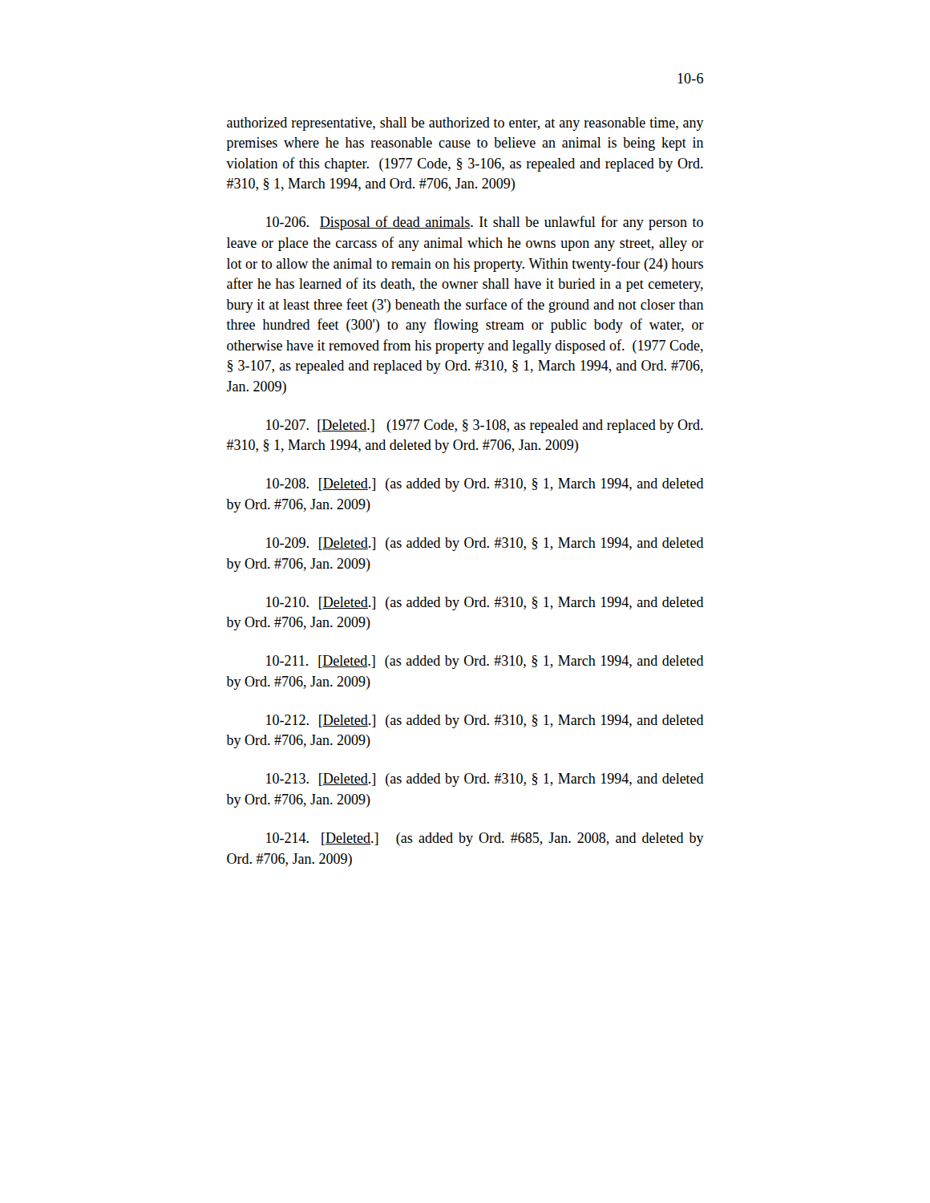10-6
authorized representative, shall be authorized to enter, at any reasonable time, any premises where he has reasonable cause to believe an animal is being kept in violation of this chapter. (1977 Code, § 3-106, as repealed and replaced by Ord. #310, § 1, March 1994, and Ord. #706, Jan. 2009)
10-206. Disposal of dead animals. It shall be unlawful for any person to leave or place the carcass of any animal which he owns upon any street, alley or lot or to allow the animal to remain on his property. Within twenty-four (24) hours after he has learned of its death, the owner shall have it buried in a pet cemetery, bury it at least three feet (3') beneath the surface of the ground and not closer than three hundred feet (300') to any flowing stream or public body of water, or otherwise have it removed from his property and legally disposed of. (1977 Code, § 3-107, as repealed and replaced by Ord. #310, § 1, March 1994, and Ord. #706, Jan. 2009)
10-207. [Deleted.] (1977 Code, § 3-108, as repealed and replaced by Ord. #310, § 1, March 1994, and deleted by Ord. #706, Jan. 2009)
10-208. [Deleted.] (as added by Ord. #310, § 1, March 1994, and deleted by Ord. #706, Jan. 2009)
10-209. [Deleted.] (as added by Ord. #310, § 1, March 1994, and deleted by Ord. #706, Jan. 2009)
10-210. [Deleted.] (as added by Ord. #310, § 1, March 1994, and deleted by Ord. #706, Jan. 2009)
10-211. [Deleted.] (as added by Ord. #310, § 1, March 1994, and deleted by Ord. #706, Jan. 2009)
10-212. [Deleted.] (as added by Ord. #310, § 1, March 1994, and deleted by Ord. #706, Jan. 2009)
10-213. [Deleted.] (as added by Ord. #310, § 1, March 1994, and deleted by Ord. #706, Jan. 2009)
10-214. [Deleted.] (as added by Ord. #685, Jan. 2008, and deleted by Ord. #706, Jan. 2009)